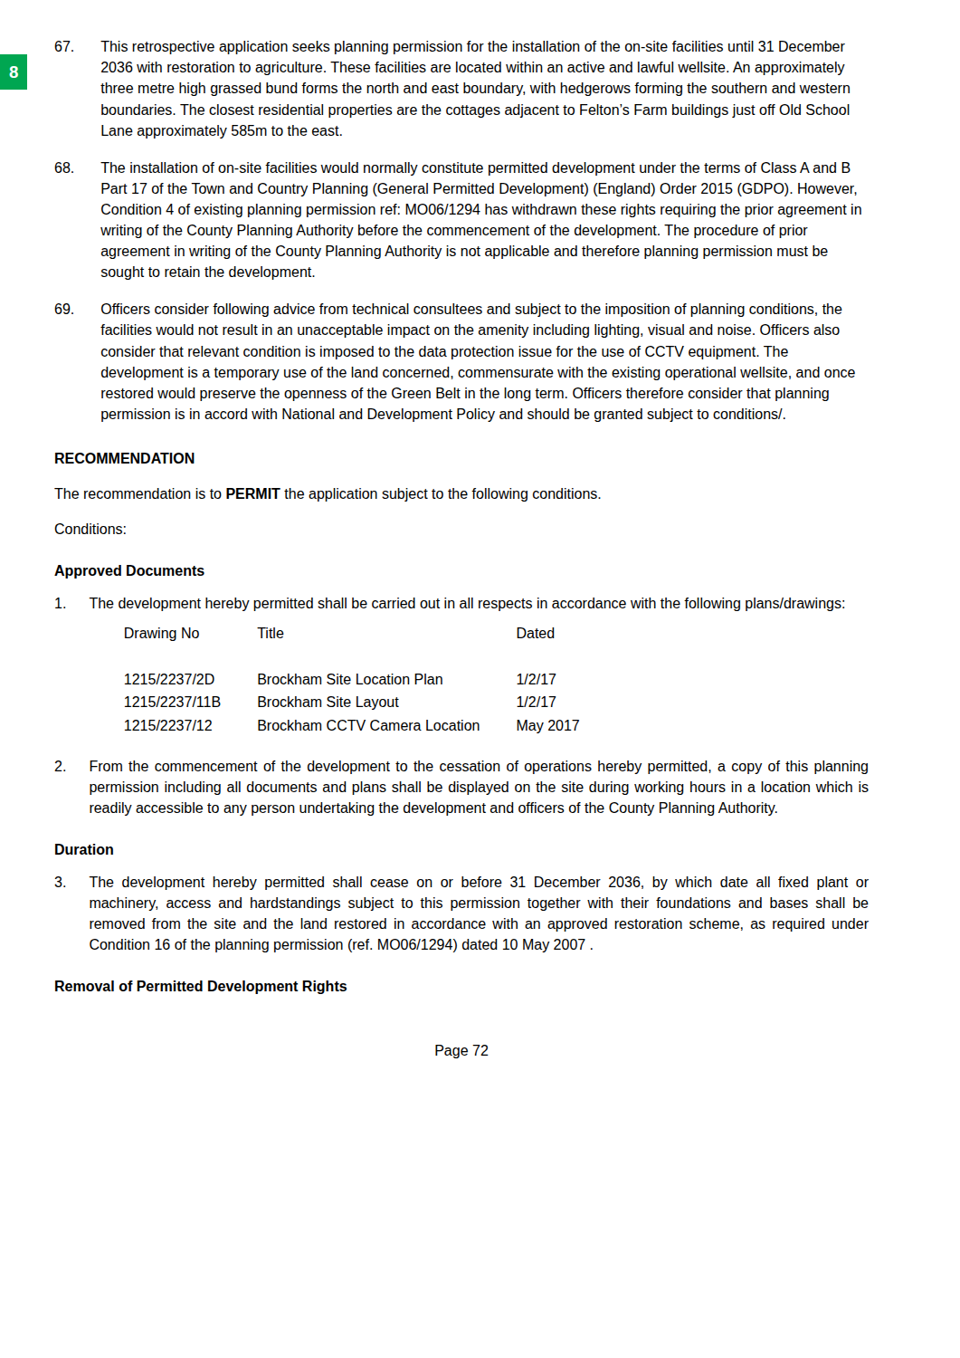8
67. This retrospective application seeks planning permission for the installation of the on-site facilities until 31 December 2036 with restoration to agriculture. These facilities are located within an active and lawful wellsite. An approximately three metre high grassed bund forms the north and east boundary, with hedgerows forming the southern and western boundaries. The closest residential properties are the cottages adjacent to Felton’s Farm buildings just off Old School Lane approximately 585m to the east.
68. The installation of on-site facilities would normally constitute permitted development under the terms of Class A and B Part 17 of the Town and Country Planning (General Permitted Development) (England) Order 2015 (GDPO). However, Condition 4 of existing planning permission ref: MO06/1294 has withdrawn these rights requiring the prior agreement in writing of the County Planning Authority before the commencement of the development. The procedure of prior agreement in writing of the County Planning Authority is not applicable and therefore planning permission must be sought to retain the development.
69. Officers consider following advice from technical consultees and subject to the imposition of planning conditions, the facilities would not result in an unacceptable impact on the amenity including lighting, visual and noise. Officers also consider that relevant condition is imposed to the data protection issue for the use of CCTV equipment. The development is a temporary use of the land concerned, commensurate with the existing operational wellsite, and once restored would preserve the openness of the Green Belt in the long term. Officers therefore consider that planning permission is in accord with National and Development Policy and should be granted subject to conditions/.
RECOMMENDATION
The recommendation is to PERMIT the application subject to the following conditions.
Conditions:
Approved Documents
1. The development hereby permitted shall be carried out in all respects in accordance with the following plans/drawings:
| Drawing No | Title | Dated |
| 1215/2237/2D | Brockham Site Location Plan | 1/2/17 |
| 1215/2237/11B | Brockham Site Layout | 1/2/17 |
| 1215/2237/12 | Brockham CCTV Camera Location | May 2017 |
2. From the commencement of the development to the cessation of operations hereby permitted, a copy of this planning permission including all documents and plans shall be displayed on the site during working hours in a location which is readily accessible to any person undertaking the development and officers of the County Planning Authority.
Duration
3. The development hereby permitted shall cease on or before 31 December 2036, by which date all fixed plant or machinery, access and hardstandings subject to this permission together with their foundations and bases shall be removed from the site and the land restored in accordance with an approved restoration scheme, as required under Condition 16 of the planning permission (ref. MO06/1294) dated 10 May 2007 .
Removal of Permitted Development Rights
Page 72